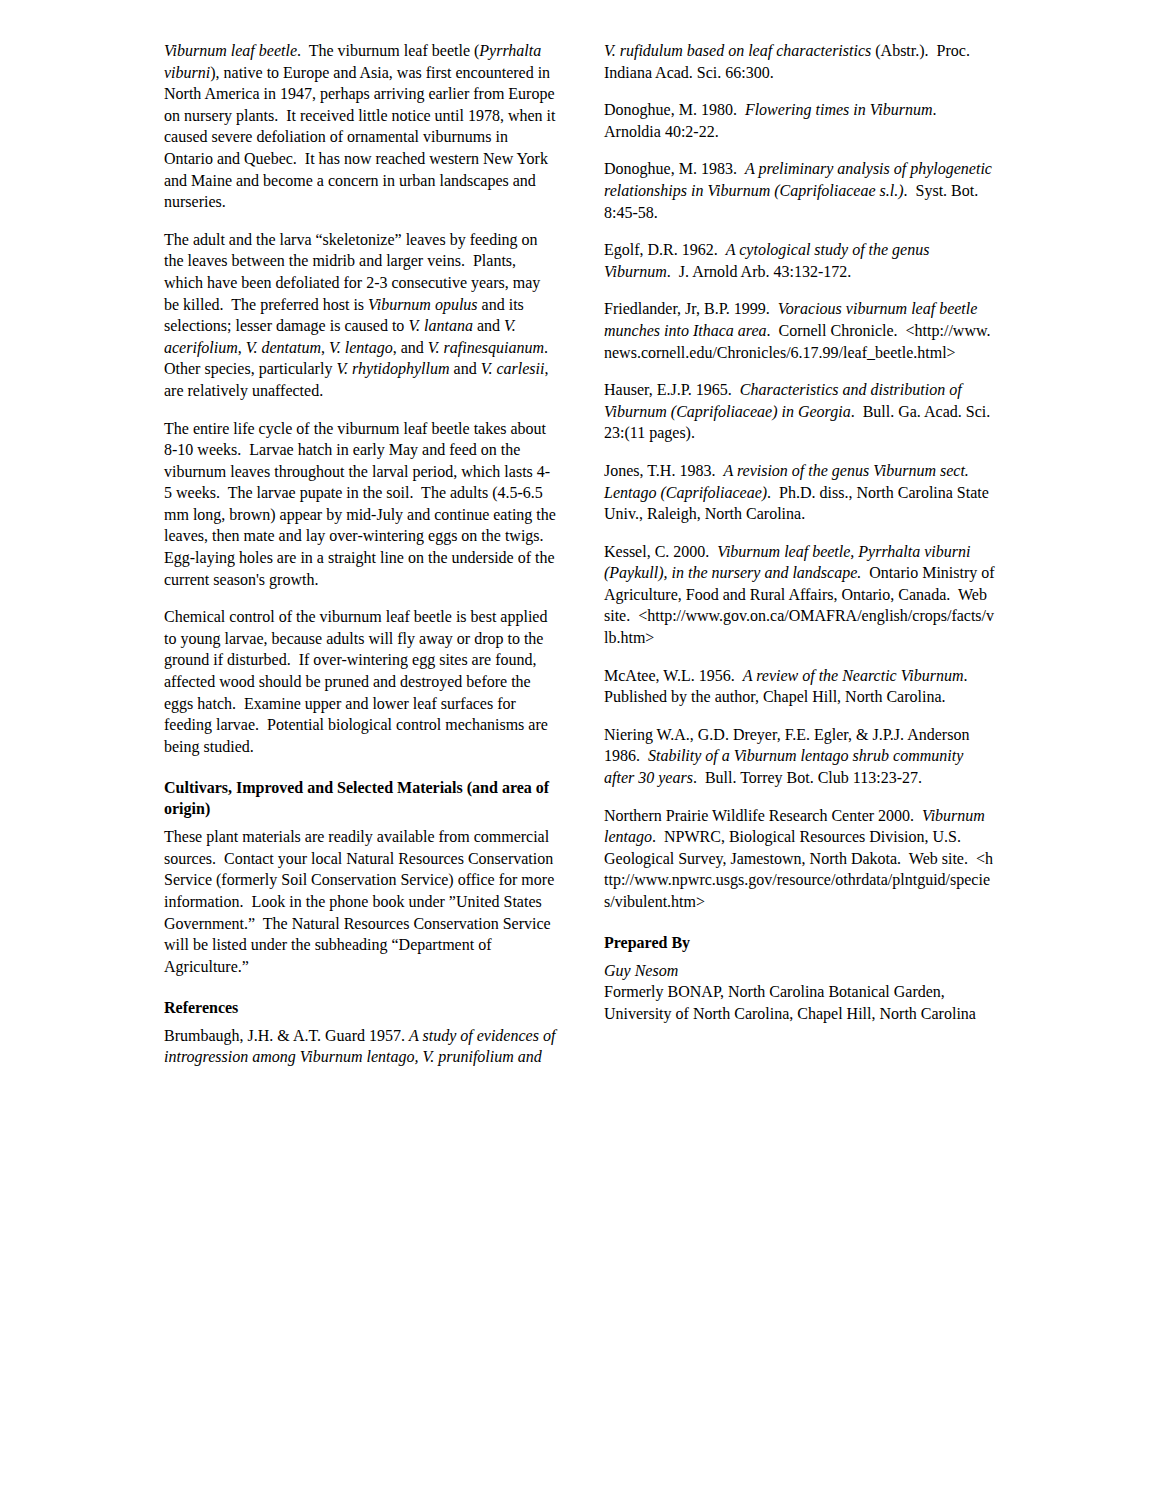Viburnum leaf beetle. The viburnum leaf beetle (Pyrrhalta viburni), native to Europe and Asia, was first encountered in North America in 1947, perhaps arriving earlier from Europe on nursery plants. It received little notice until 1978, when it caused severe defoliation of ornamental viburnums in Ontario and Quebec. It has now reached western New York and Maine and become a concern in urban landscapes and nurseries.
The adult and the larva “skeletonize” leaves by feeding on the leaves between the midrib and larger veins. Plants, which have been defoliated for 2-3 consecutive years, may be killed. The preferred host is Viburnum opulus and its selections; lesser damage is caused to V. lantana and V. acerifolium, V. dentatum, V. lentago, and V. rafinesquianum. Other species, particularly V. rhytidophyllum and V. carlesii, are relatively unaffected.
The entire life cycle of the viburnum leaf beetle takes about 8-10 weeks. Larvae hatch in early May and feed on the viburnum leaves throughout the larval period, which lasts 4-5 weeks. The larvae pupate in the soil. The adults (4.5-6.5 mm long, brown) appear by mid-July and continue eating the leaves, then mate and lay over-wintering eggs on the twigs. Egg-laying holes are in a straight line on the underside of the current season's growth.
Chemical control of the viburnum leaf beetle is best applied to young larvae, because adults will fly away or drop to the ground if disturbed. If over-wintering egg sites are found, affected wood should be pruned and destroyed before the eggs hatch. Examine upper and lower leaf surfaces for feeding larvae. Potential biological control mechanisms are being studied.
Cultivars, Improved and Selected Materials (and area of origin)
These plant materials are readily available from commercial sources. Contact your local Natural Resources Conservation Service (formerly Soil Conservation Service) office for more information. Look in the phone book under ”United States Government.” The Natural Resources Conservation Service will be listed under the subheading “Department of Agriculture.”
References
Brumbaugh, J.H. & A.T. Guard 1957. A study of evidences of introgression among Viburnum lentago, V. prunifolium and V. rufidulum based on leaf characteristics (Abstr.). Proc. Indiana Acad. Sci. 66:300.
Donoghue, M. 1980. Flowering times in Viburnum. Arnoldia 40:2-22.
Donoghue, M. 1983. A preliminary analysis of phylogenetic relationships in Viburnum (Caprifoliaceae s.l.). Syst. Bot. 8:45-58.
Egolf, D.R. 1962. A cytological study of the genus Viburnum. J. Arnold Arb. 43:132-172.
Friedlander, Jr, B.P. 1999. Voracious viburnum leaf beetle munches into Ithaca area. Cornell Chronicle. <http://www.news.cornell.edu/Chronicles/6.17.99/leaf_beetle.html>
Hauser, E.J.P. 1965. Characteristics and distribution of Viburnum (Caprifoliaceae) in Georgia. Bull. Ga. Acad. Sci. 23:(11 pages).
Jones, T.H. 1983. A revision of the genus Viburnum sect. Lentago (Caprifoliaceae). Ph.D. diss., North Carolina State Univ., Raleigh, North Carolina.
Kessel, C. 2000. Viburnum leaf beetle, Pyrrhalta viburni (Paykull), in the nursery and landscape. Ontario Ministry of Agriculture, Food and Rural Affairs, Ontario, Canada. Web site. <http://www.gov.on.ca/OMAFRA/english/crops/facts/vlb.htm>
McAtee, W.L. 1956. A review of the Nearctic Viburnum. Published by the author, Chapel Hill, North Carolina.
Niering W.A., G.D. Dreyer, F.E. Egler, & J.P.J. Anderson 1986. Stability of a Viburnum lentago shrub community after 30 years. Bull. Torrey Bot. Club 113:23-27.
Northern Prairie Wildlife Research Center 2000. Viburnum lentago. NPWRC, Biological Resources Division, U.S. Geological Survey, Jamestown, North Dakota. Web site. <http://www.npwrc.usgs.gov/resource/othrdata/plntguid/species/vibulent.htm>
Prepared By
Guy Nesom
Formerly BONAP, North Carolina Botanical Garden, University of North Carolina, Chapel Hill, North Carolina